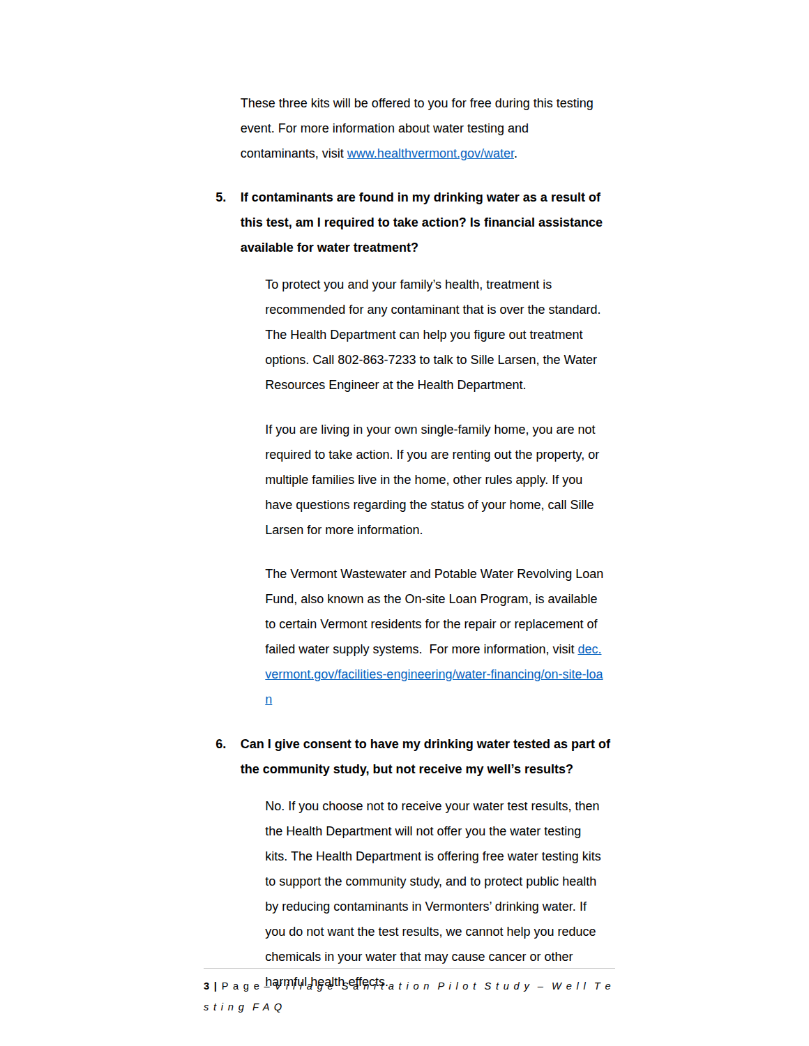These three kits will be offered to you for free during this testing event. For more information about water testing and contaminants, visit www.healthvermont.gov/water.
5.
If contaminants are found in my drinking water as a result of this test, am I required to take action? Is financial assistance available for water treatment?
To protect you and your family’s health, treatment is recommended for any contaminant that is over the standard. The Health Department can help you figure out treatment options. Call 802-863-7233 to talk to Sille Larsen, the Water Resources Engineer at the Health Department.
If you are living in your own single-family home, you are not required to take action. If you are renting out the property, or multiple families live in the home, other rules apply. If you have questions regarding the status of your home, call Sille Larsen for more information.
The Vermont Wastewater and Potable Water Revolving Loan Fund, also known as the On-site Loan Program, is available to certain Vermont residents for the repair or replacement of failed water supply systems. For more information, visit dec.vermont.gov/facilities-engineering/water-financing/on-site-loan
6.
Can I give consent to have my drinking water tested as part of the community study, but not receive my well’s results?
No. If you choose not to receive your water test results, then the Health Department will not offer you the water testing kits. The Health Department is offering free water testing kits to support the community study, and to protect public health by reducing contaminants in Vermonters’ drinking water. If you do not want the test results, we cannot help you reduce chemicals in your water that may cause cancer or other harmful health effects.
3 | P a g e – V i l l a g e S a n i t a t i o n P i l o t S t u d y – W e l l T e s t i n g F A Q